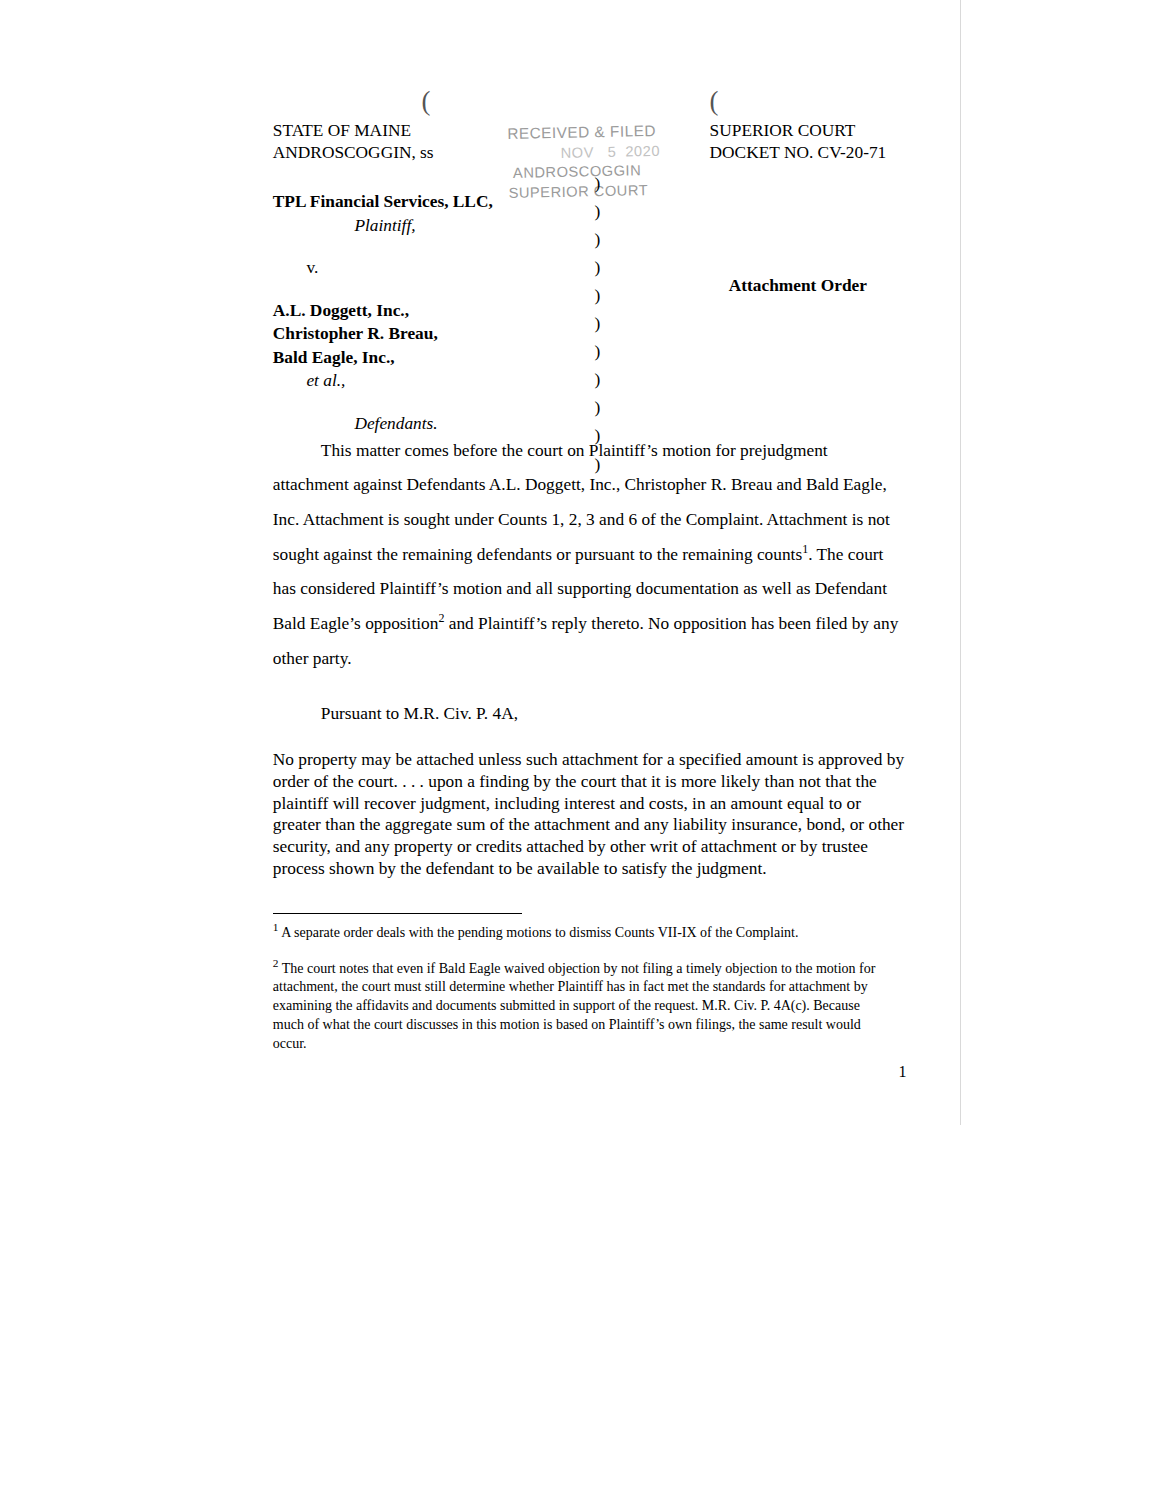( (
RECEIVED & FILED
NOV 5 2020
ANDROSCOGGIN
SUPERIOR COURT
SUPERIOR COURT
DOCKET NO. CV-20-71
STATE OF MAINE
ANDROSCOGGIN, ss
TPL Financial Services, LLC,
Plaintiff,
v.
A.L. Doggett, Inc.,
Christopher R. Breau,
Bald Eagle, Inc.,
et al.,
Defendants.
)
)
)
)
)
)
)
)
)
)
)
Attachment Order
This matter comes before the court on Plaintiff’s motion for prejudgment attachment against Defendants A.L. Doggett, Inc., Christopher R. Breau and Bald Eagle, Inc. Attachment is sought under Counts 1, 2, 3 and 6 of the Complaint. Attachment is not sought against the remaining defendants or pursuant to the remaining counts1. The court has considered Plaintiff’s motion and all supporting documentation as well as Defendant Bald Eagle’s opposition2 and Plaintiff’s reply thereto. No opposition has been filed by any other party.
Pursuant to M.R. Civ. P. 4A,
No property may be attached unless such attachment for a specified amount is approved by order of the court. . . . upon a finding by the court that it is more likely than not that the plaintiff will recover judgment, including interest and costs, in an amount equal to or greater than the aggregate sum of the attachment and any liability insurance, bond, or other security, and any property or credits attached by other writ of attachment or by trustee process shown by the defendant to be available to satisfy the judgment.
1 A separate order deals with the pending motions to dismiss Counts VII-IX of the Complaint.
2 The court notes that even if Bald Eagle waived objection by not filing a timely objection to the motion for attachment, the court must still determine whether Plaintiff has in fact met the standards for attachment by examining the affidavits and documents submitted in support of the request. M.R. Civ. P. 4A(c). Because much of what the court discusses in this motion is based on Plaintiff’s own filings, the same result would occur.
1